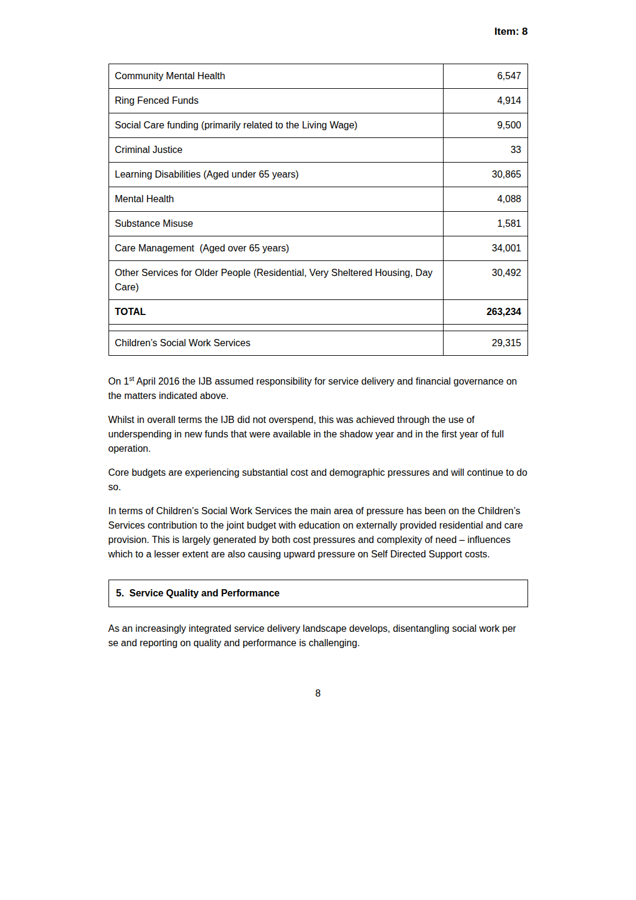Item: 8
| Community Mental Health | 6,547 |
| Ring Fenced Funds | 4,914 |
| Social Care funding (primarily related to the Living Wage) | 9,500 |
| Criminal Justice | 33 |
| Learning Disabilities (Aged under 65 years) | 30,865 |
| Mental Health | 4,088 |
| Substance Misuse | 1,581 |
| Care Management (Aged over 65 years) | 34,001 |
| Other Services for Older People (Residential, Very Sheltered Housing, Day Care) | 30,492 |
| TOTAL | 263,234 |
| Children’s Social Work Services | 29,315 |
On 1st April 2016 the IJB assumed responsibility for service delivery and financial governance on the matters indicated above.
Whilst in overall terms the IJB did not overspend, this was achieved through the use of underspending in new funds that were available in the shadow year and in the first year of full operation.
Core budgets are experiencing substantial cost and demographic pressures and will continue to do so.
In terms of Children’s Social Work Services the main area of pressure has been on the Children’s Services contribution to the joint budget with education on externally provided residential and care provision. This is largely generated by both cost pressures and complexity of need – influences which to a lesser extent are also causing upward pressure on Self Directed Support costs.
5. Service Quality and Performance
As an increasingly integrated service delivery landscape develops, disentangling social work per se and reporting on quality and performance is challenging.
8